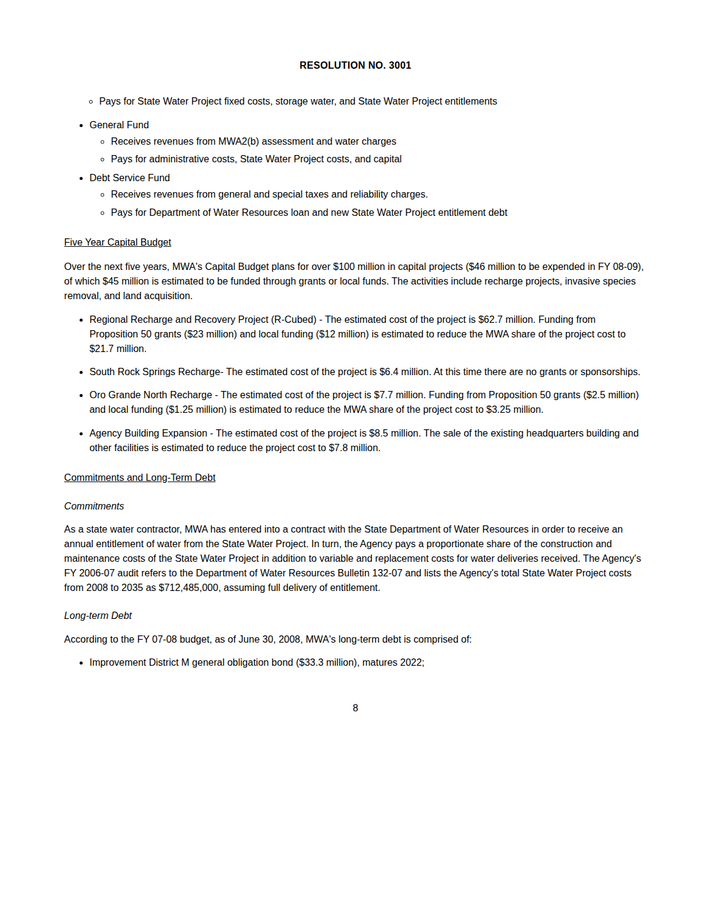RESOLUTION NO. 3001
Pays for State Water Project fixed costs, storage water, and State Water Project entitlements
General Fund
Receives revenues from MWA2(b) assessment and water charges
Pays for administrative costs, State Water Project costs, and capital
Debt Service Fund
Receives revenues from general and special taxes and reliability charges.
Pays for Department of Water Resources loan and new State Water Project entitlement debt
Five Year Capital Budget
Over the next five years, MWA's Capital Budget plans for over $100 million in capital projects ($46 million to be expended in FY 08-09), of which $45 million is estimated to be funded through grants or local funds. The activities include recharge projects, invasive species removal, and land acquisition.
Regional Recharge and Recovery Project (R-Cubed) - The estimated cost of the project is $62.7 million. Funding from Proposition 50 grants ($23 million) and local funding ($12 million) is estimated to reduce the MWA share of the project cost to $21.7 million.
South Rock Springs Recharge- The estimated cost of the project is $6.4 million. At this time there are no grants or sponsorships.
Oro Grande North Recharge - The estimated cost of the project is $7.7 million. Funding from Proposition 50 grants ($2.5 million) and local funding ($1.25 million) is estimated to reduce the MWA share of the project cost to $3.25 million.
Agency Building Expansion - The estimated cost of the project is $8.5 million. The sale of the existing headquarters building and other facilities is estimated to reduce the project cost to $7.8 million.
Commitments and Long-Term Debt
Commitments
As a state water contractor, MWA has entered into a contract with the State Department of Water Resources in order to receive an annual entitlement of water from the State Water Project. In turn, the Agency pays a proportionate share of the construction and maintenance costs of the State Water Project in addition to variable and replacement costs for water deliveries received. The Agency's FY 2006-07 audit refers to the Department of Water Resources Bulletin 132-07 and lists the Agency's total State Water Project costs from 2008 to 2035 as $712,485,000, assuming full delivery of entitlement.
Long-term Debt
According to the FY 07-08 budget, as of June 30, 2008, MWA's long-term debt is comprised of:
Improvement District M general obligation bond ($33.3 million), matures 2022;
8